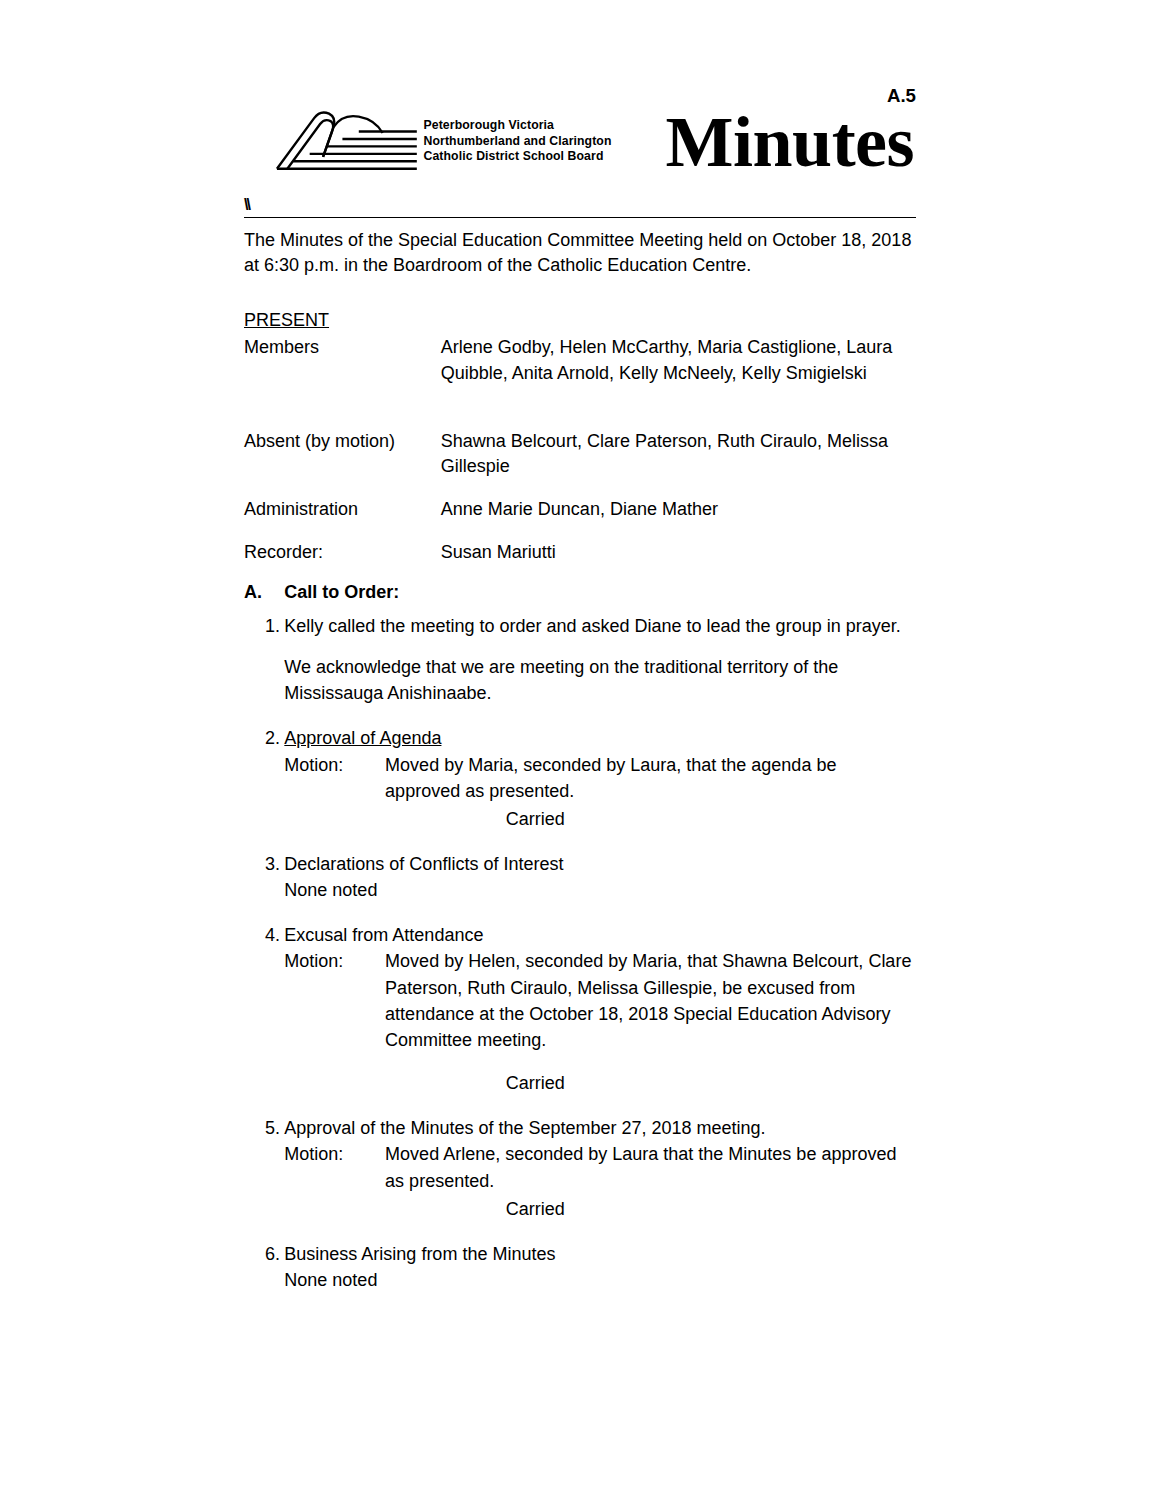A.5
Peterborough Victoria
Northumberland and Clarington
Catholic District School Board
Minutes
\\
The Minutes of the Special Education Committee Meeting held on October 18, 2018 at 6:30 p.m. in the Boardroom of the Catholic Education Centre.
PRESENT
| Members | Arlene Godby, Helen McCarthy, Maria Castiglione, Laura Quibble, Anita Arnold, Kelly McNeely, Kelly Smigielski |
| Absent (by motion) | Shawna Belcourt, Clare Paterson, Ruth Ciraulo, Melissa Gillespie |
| Administration | Anne Marie Duncan, Diane Mather |
| Recorder: | Susan Mariutti |
A. Call to Order:
1.
Kelly called the meeting to order and asked Diane to lead the group in prayer.
We acknowledge that we are meeting on the traditional territory of the Mississauga Anishinaabe.
2.
Approval of Agenda
Motion:
Moved by Maria, seconded by Laura, that the agenda be approved as presented.
Carried
3.
Declarations of Conflicts of Interest
None noted
4.
Excusal from Attendance
Motion:
Moved by Helen, seconded by Maria, that Shawna Belcourt, Clare Paterson, Ruth Ciraulo, Melissa Gillespie, be excused from attendance at the October 18, 2018 Special Education Advisory Committee meeting.
Carried
5.
Approval of the Minutes of the September 27, 2018 meeting.
Motion:
Moved Arlene, seconded by Laura that the Minutes be approved as presented.
Carried
6.
Business Arising from the Minutes
None noted